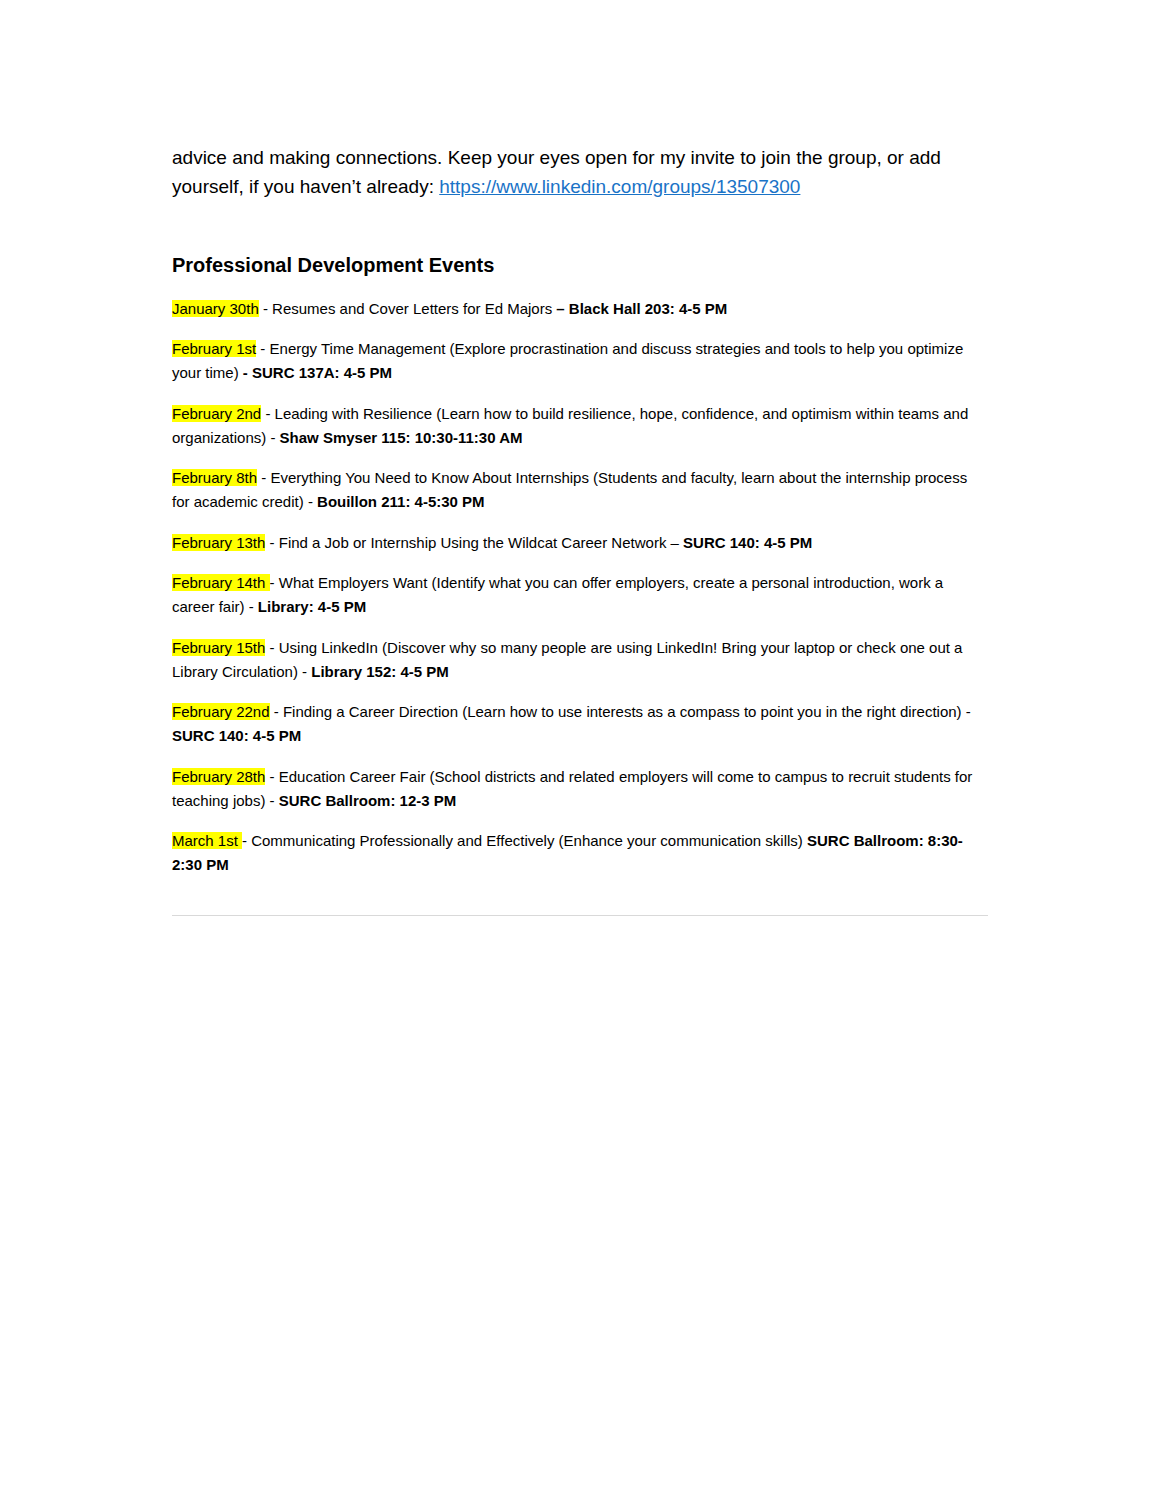advice and making connections. Keep your eyes open for my invite to join the group, or add yourself, if you haven’t already: https://www.linkedin.com/groups/13507300
Professional Development Events
January 30th - Resumes and Cover Letters for Ed Majors – Black Hall 203: 4-5 PM
February 1st - Energy Time Management (Explore procrastination and discuss strategies and tools to help you optimize your time) - SURC 137A: 4-5 PM
February 2nd - Leading with Resilience (Learn how to build resilience, hope, confidence, and optimism within teams and organizations) - Shaw Smyser 115: 10:30-11:30 AM
February 8th - Everything You Need to Know About Internships (Students and faculty, learn about the internship process for academic credit) - Bouillon 211: 4-5:30 PM
February 13th - Find a Job or Internship Using the Wildcat Career Network – SURC 140: 4-5 PM
February 14th - What Employers Want (Identify what you can offer employers, create a personal introduction, work a career fair) - Library: 4-5 PM
February 15th - Using LinkedIn (Discover why so many people are using LinkedIn! Bring your laptop or check one out a Library Circulation) - Library 152: 4-5 PM
February 22nd - Finding a Career Direction (Learn how to use interests as a compass to point you in the right direction) - SURC 140: 4-5 PM
February 28th - Education Career Fair (School districts and related employers will come to campus to recruit students for teaching jobs) - SURC Ballroom: 12-3 PM
March 1st - Communicating Professionally and Effectively (Enhance your communication skills) SURC Ballroom: 8:30-2:30 PM